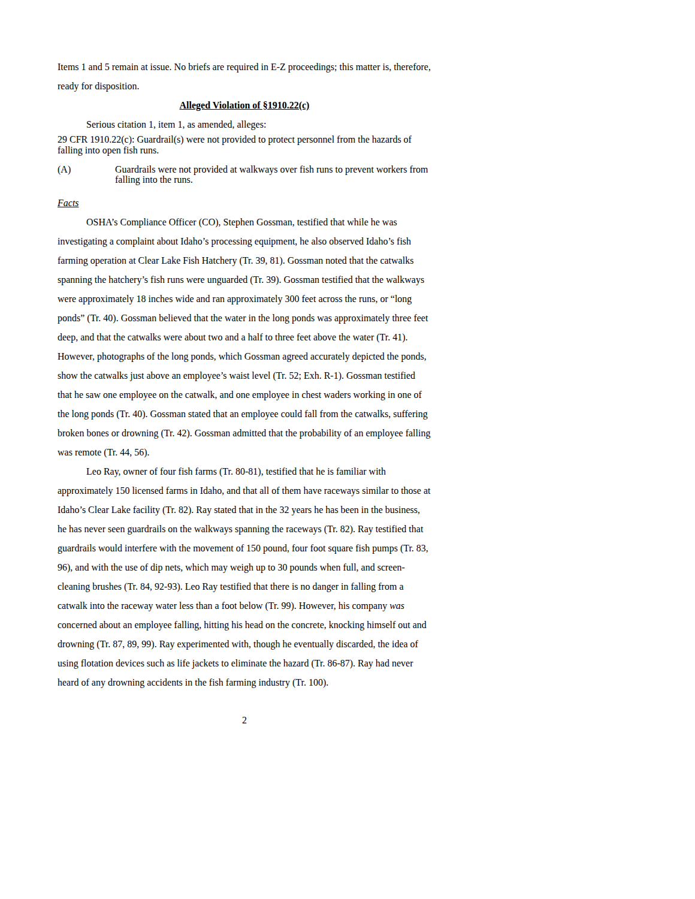Items 1 and 5 remain at issue. No briefs are required in E-Z proceedings; this matter is, therefore, ready for disposition.
Alleged Violation of §1910.22(c)
Serious citation 1, item 1, as amended, alleges:
29 CFR 1910.22(c): Guardrail(s) were not provided to protect personnel from the hazards of falling into open fish runs.
(A) Guardrails were not provided at walkways over fish runs to prevent workers from falling into the runs.
Facts
OSHA’s Compliance Officer (CO), Stephen Gossman, testified that while he was investigating a complaint about Idaho’s processing equipment, he also observed Idaho’s fish farming operation at Clear Lake Fish Hatchery (Tr. 39, 81). Gossman noted that the catwalks spanning the hatchery’s fish runs were unguarded (Tr. 39). Gossman testified that the walkways were approximately 18 inches wide and ran approximately 300 feet across the runs, or “long ponds” (Tr. 40). Gossman believed that the water in the long ponds was approximately three feet deep, and that the catwalks were about two and a half to three feet above the water (Tr. 41). However, photographs of the long ponds, which Gossman agreed accurately depicted the ponds, show the catwalks just above an employee’s waist level (Tr. 52; Exh. R-1). Gossman testified that he saw one employee on the catwalk, and one employee in chest waders working in one of the long ponds (Tr. 40). Gossman stated that an employee could fall from the catwalks, suffering broken bones or drowning (Tr. 42). Gossman admitted that the probability of an employee falling was remote (Tr. 44, 56).
Leo Ray, owner of four fish farms (Tr. 80-81), testified that he is familiar with approximately 150 licensed farms in Idaho, and that all of them have raceways similar to those at Idaho’s Clear Lake facility (Tr. 82). Ray stated that in the 32 years he has been in the business, he has never seen guardrails on the walkways spanning the raceways (Tr. 82). Ray testified that guardrails would interfere with the movement of 150 pound, four foot square fish pumps (Tr. 83, 96), and with the use of dip nets, which may weigh up to 30 pounds when full, and screen-cleaning brushes (Tr. 84, 92-93). Leo Ray testified that there is no danger in falling from a catwalk into the raceway water less than a foot below (Tr. 99). However, his company was concerned about an employee falling, hitting his head on the concrete, knocking himself out and drowning (Tr. 87, 89, 99). Ray experimented with, though he eventually discarded, the idea of using flotation devices such as life jackets to eliminate the hazard (Tr. 86-87). Ray had never heard of any drowning accidents in the fish farming industry (Tr. 100).
2